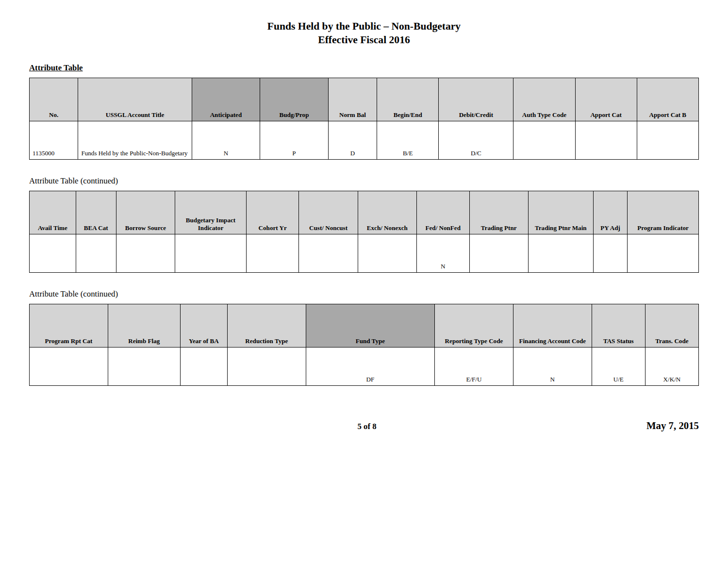Funds Held by the Public – Non-Budgetary Effective Fiscal 2016
Attribute Table
| No. | USSGL Account Title | Anticipated | Budg/Prop | Norm Bal | Begin/End | Debit/Credit | Auth Type Code | Apport Cat | Apport Cat B |
| --- | --- | --- | --- | --- | --- | --- | --- | --- | --- |
| 1135000 | Funds Held by the Public-Non-Budgetary | N | P | D | B/E | D/C | | | |
Attribute Table (continued)
| Avail Time | BEA Cat | Borrow Source | Budgetary Impact Indicator | Cohort Yr | Cust/ Noncust | Exch/ Nonexch | Fed/ NonFed | Trading Ptnr | Trading Ptnr Main | PY Adj | Program Indicator |
| --- | --- | --- | --- | --- | --- | --- | --- | --- | --- | --- | --- |
| | | | | | | | N | | | | |
Attribute Table (continued)
| Program Rpt Cat | Reimb Flag | Year of BA | Reduction Type | Fund Type | Reporting Type Code | Financing Account Code | TAS Status | Trans. Code |
| --- | --- | --- | --- | --- | --- | --- | --- | --- |
| | | | | DF | E/F/U | N | U/E | X/K/N |
5 of 8
May 7, 2015